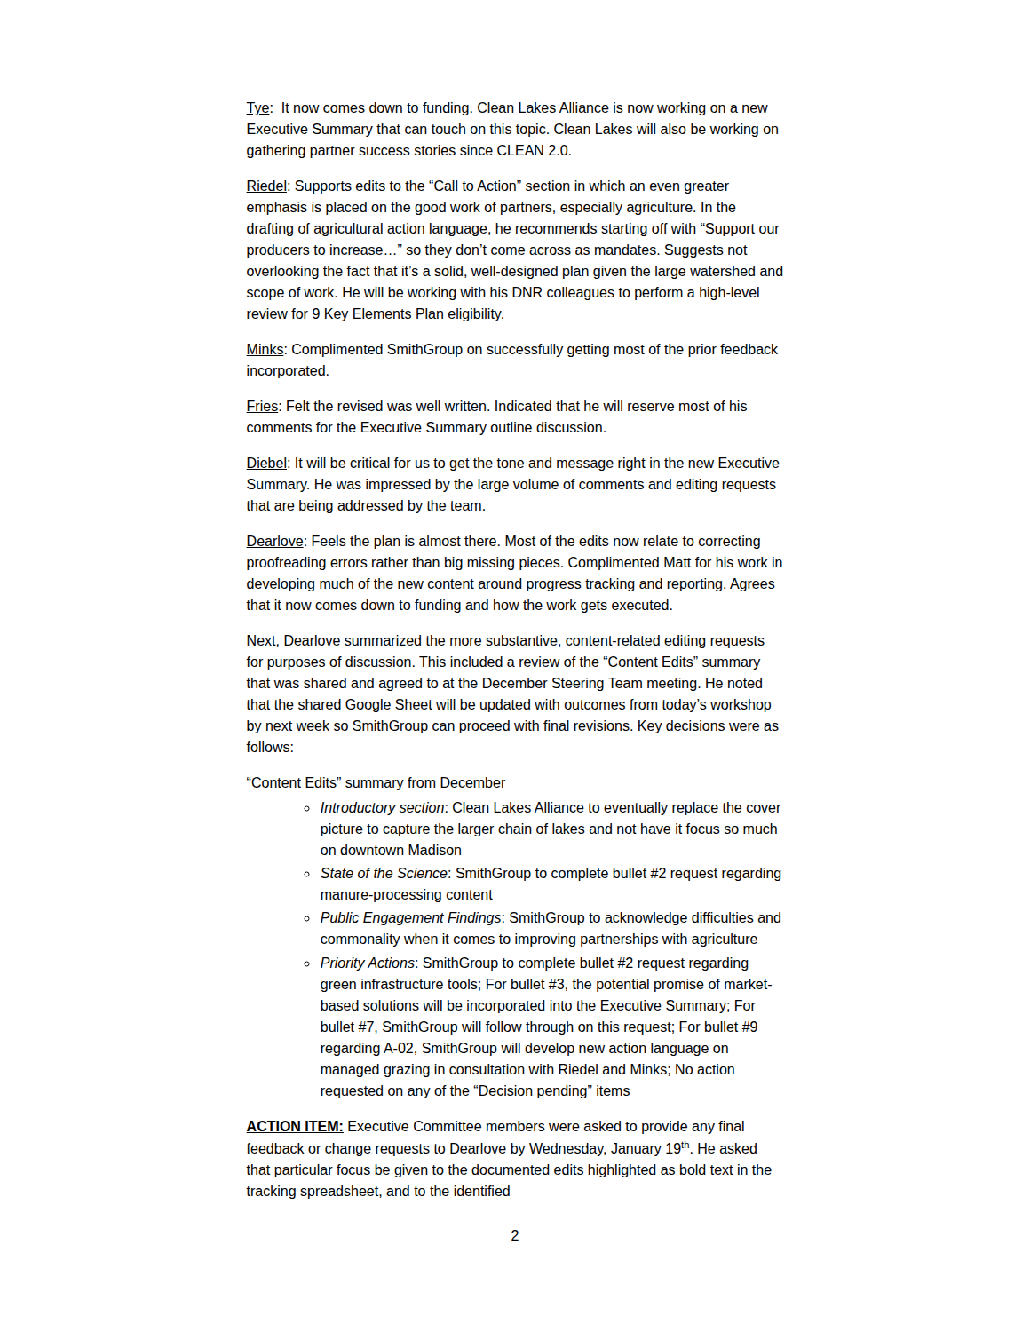Tye: It now comes down to funding. Clean Lakes Alliance is now working on a new Executive Summary that can touch on this topic. Clean Lakes will also be working on gathering partner success stories since CLEAN 2.0.
Riedel: Supports edits to the “Call to Action” section in which an even greater emphasis is placed on the good work of partners, especially agriculture. In the drafting of agricultural action language, he recommends starting off with “Support our producers to increase…” so they don’t come across as mandates. Suggests not overlooking the fact that it’s a solid, well-designed plan given the large watershed and scope of work. He will be working with his DNR colleagues to perform a high-level review for 9 Key Elements Plan eligibility.
Minks: Complimented SmithGroup on successfully getting most of the prior feedback incorporated.
Fries: Felt the revised was well written. Indicated that he will reserve most of his comments for the Executive Summary outline discussion.
Diebel: It will be critical for us to get the tone and message right in the new Executive Summary. He was impressed by the large volume of comments and editing requests that are being addressed by the team.
Dearlove: Feels the plan is almost there. Most of the edits now relate to correcting proofreading errors rather than big missing pieces. Complimented Matt for his work in developing much of the new content around progress tracking and reporting. Agrees that it now comes down to funding and how the work gets executed.
Next, Dearlove summarized the more substantive, content-related editing requests for purposes of discussion. This included a review of the “Content Edits” summary that was shared and agreed to at the December Steering Team meeting. He noted that the shared Google Sheet will be updated with outcomes from today’s workshop by next week so SmithGroup can proceed with final revisions. Key decisions were as follows:
“Content Edits” summary from December
Introductory section: Clean Lakes Alliance to eventually replace the cover picture to capture the larger chain of lakes and not have it focus so much on downtown Madison
State of the Science: SmithGroup to complete bullet #2 request regarding manure-processing content
Public Engagement Findings: SmithGroup to acknowledge difficulties and commonality when it comes to improving partnerships with agriculture
Priority Actions: SmithGroup to complete bullet #2 request regarding green infrastructure tools; For bullet #3, the potential promise of market-based solutions will be incorporated into the Executive Summary; For bullet #7, SmithGroup will follow through on this request; For bullet #9 regarding A-02, SmithGroup will develop new action language on managed grazing in consultation with Riedel and Minks; No action requested on any of the “Decision pending” items
ACTION ITEM: Executive Committee members were asked to provide any final feedback or change requests to Dearlove by Wednesday, January 19th. He asked that particular focus be given to the documented edits highlighted as bold text in the tracking spreadsheet, and to the identified
2